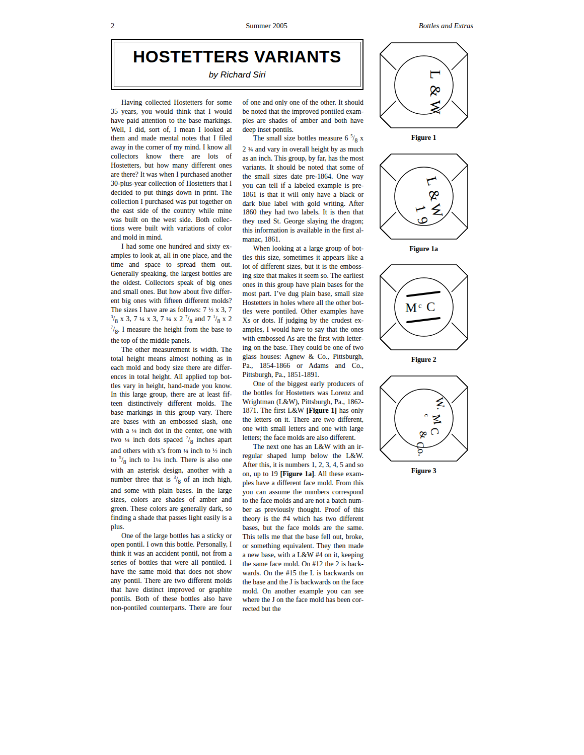2 Summer 2005 Bottles and Extras
HOSTETTERS VARIANTS
by Richard Siri
Having collected Hostetters for some 35 years, you would think that I would have paid attention to the base markings. Well, I did, sort of, I mean I looked at them and made mental notes that I filed away in the corner of my mind. I know all collectors know there are lots of Hostetters, but how many different ones are there? It was when I purchased another 30-plus-year collection of Hostetters that I decided to put things down in print. The collection I purchased was put together on the east side of the country while mine was built on the west side. Both collections were built with variations of color and mold in mind.
I had some one hundred and sixty examples to look at, all in one place, and the time and space to spread them out. Generally speaking, the largest bottles are the oldest. Collectors speak of big ones and small ones. But how about five different big ones with fifteen different molds? The sizes I have are as follows: 7 ½ x 3, 7 3/8 x 3, 7 ¼ x 3, 7 ¼ x 2 7/8 and 7 1/8 x 2 7/8. I measure the height from the base to the top of the middle panels.
The other measurement is width. The total height means almost nothing as in each mold and body size there are differences in total height. All applied top bottles vary in height, hand-made you know. In this large group, there are at least fifteen distinctively different molds. The base markings in this group vary. There are bases with an embossed slash, one with a ¼ inch dot in the center, one with two ¼ inch dots spaced 7/8 inches apart and others with x’s from ¼ inch to ½ inch to 5/8 inch to 1¼ inch. There is also one with an asterisk design, another with a number three that is 3/8 of an inch high, and some with plain bases. In the large sizes, colors are shades of amber and green. These colors are generally dark, so finding a shade that passes light easily is a plus.
One of the large bottles has a sticky or open pontil. I own this bottle. Personally, I think it was an accident pontil, not from a series of bottles that were all pontiled. I have the same mold that does not show any pontil. There are two different molds that have distinct improved or graphite pontils. Both of these bottles also have non-pontiled counterparts. There are four of one and only one of the other. It should be noted that the improved pontiled examples are shades of amber and both have deep inset pontils.
The small size bottles measure 6 5/8 x 2 ¾ and vary in overall height by as much as an inch. This group, by far, has the most variants. It should be noted that some of the small sizes date pre-1864. One way you can tell if a labeled example is pre-1861 is that it will only have a black or dark blue label with gold writing. After 1860 they had two labels. It is then that they used St. George slaying the dragon; this information is available in the first almanac, 1861.
When looking at a large group of bottles this size, sometimes it appears like a lot of different sizes, but it is the embossing size that makes it seem so. The earliest ones in this group have plain bases for the most part. I’ve dug plain base, small size Hostetters in holes where all the other bottles were pontiled. Other examples have Xs or dots. If judging by the crudest examples, I would have to say that the ones with embossed As are the first with lettering on the base. They could be one of two glass houses: Agnew & Co., Pittsburgh, Pa., 1854-1866 or Adams and Co., Pittsburgh, Pa., 1851-1891.
One of the biggest early producers of the bottles for Hostetters was Lorenz and Wrightman (L&W), Pittsburgh, Pa., 1862-1871. The first L&W [Figure 1] has only the letters on it. There are two different, one with small letters and one with large letters; the face molds are also different.
The next one has an L&W with an irregular shaped lump below the L&W. After this, it is numbers 1, 2, 3, 4, 5 and so on, up to 19 [Figure 1a]. All these examples have a different face mold. From this you can assume the numbers correspond to the face molds and are not a batch number as previously thought. Proof of this theory is the #4 which has two different bases, but the face molds are the same. This tells me that the base fell out, broke, or something equivalent. They then made a new base, with a L&W #4 on it, keeping the same face mold. On #12 the 2 is backwards. On the #15 the L is backwards on the base and the J is backwards on the face mold. On another example you can see where the J on the face mold has been corrected but the
L & W
Figure 1
L & W 1 9
Figure 1a
M c C
Figure 2
W. M c C & Co.
Figure 3